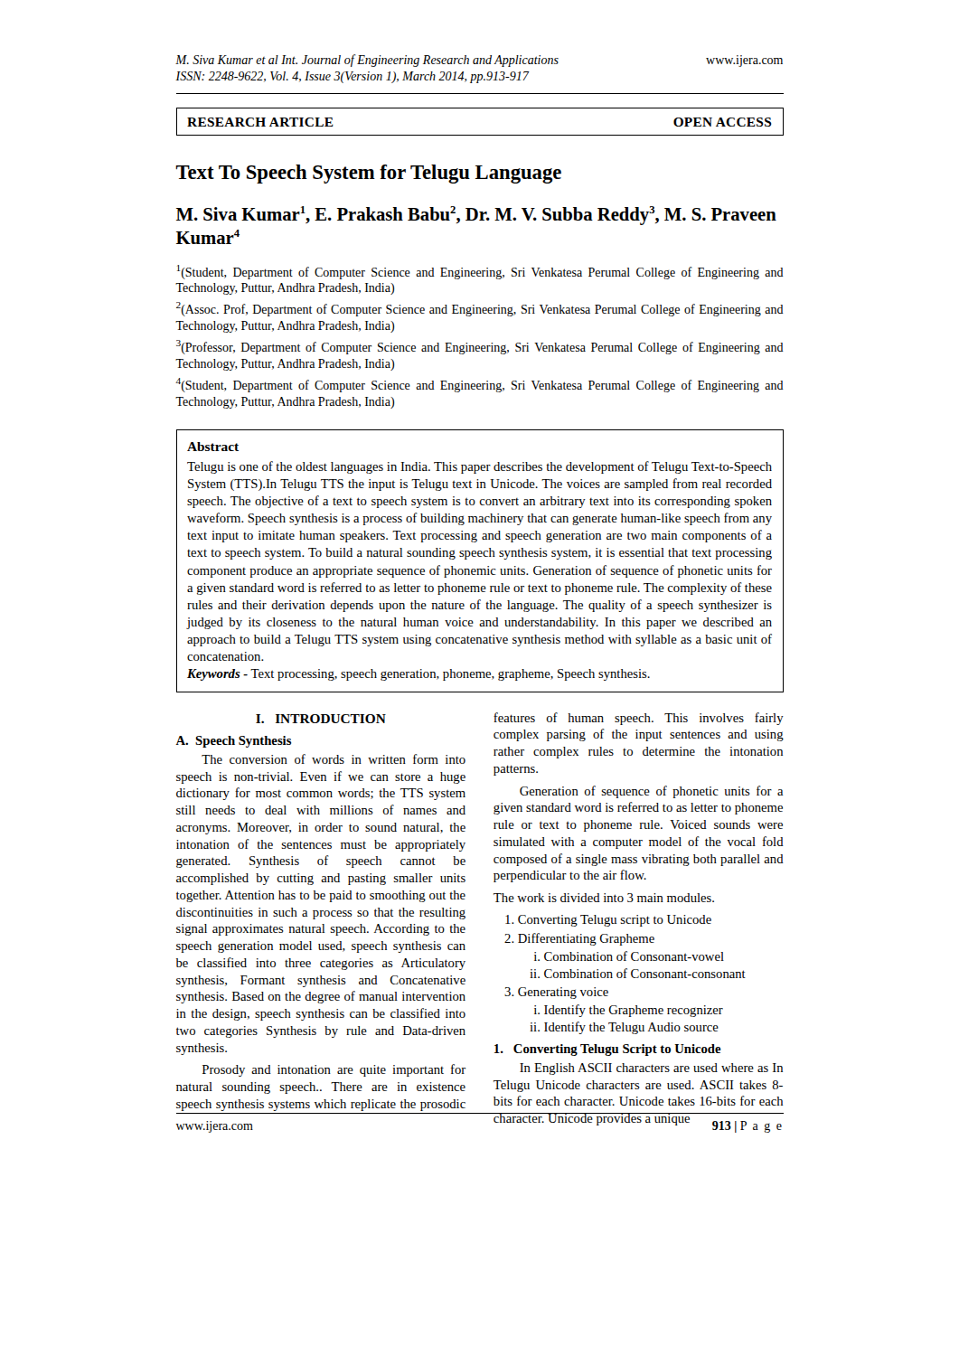www.ijera.com
M. Siva Kumar et al Int. Journal of Engineering Research and Applications
ISSN: 2248-9622, Vol. 4, Issue 3(Version 1), March 2014, pp.913-917
RESEARCH ARTICLE OPEN ACCESS
Text To Speech System for Telugu Language
M. Siva Kumar1, E. Prakash Babu2, Dr. M. V. Subba Reddy3, M. S. Praveen Kumar4
1(Student, Department of Computer Science and Engineering, Sri Venkatesa Perumal College of Engineering and Technology, Puttur, Andhra Pradesh, India)
2(Assoc. Prof, Department of Computer Science and Engineering, Sri Venkatesa Perumal College of Engineering and Technology, Puttur, Andhra Pradesh, India)
3(Professor, Department of Computer Science and Engineering, Sri Venkatesa Perumal College of Engineering and Technology, Puttur, Andhra Pradesh, India)
4(Student, Department of Computer Science and Engineering, Sri Venkatesa Perumal College of Engineering and Technology, Puttur, Andhra Pradesh, India)
Abstract
Telugu is one of the oldest languages in India. This paper describes the development of Telugu Text-to-Speech System (TTS).In Telugu TTS the input is Telugu text in Unicode. The voices are sampled from real recorded speech. The objective of a text to speech system is to convert an arbitrary text into its corresponding spoken waveform. Speech synthesis is a process of building machinery that can generate human-like speech from any text input to imitate human speakers. Text processing and speech generation are two main components of a text to speech system. To build a natural sounding speech synthesis system, it is essential that text processing component produce an appropriate sequence of phonemic units. Generation of sequence of phonetic units for a given standard word is referred to as letter to phoneme rule or text to phoneme rule. The complexity of these rules and their derivation depends upon the nature of the language. The quality of a speech synthesizer is judged by its closeness to the natural human voice and understandability. In this paper we described an approach to build a Telugu TTS system using concatenative synthesis method with syllable as a basic unit of concatenation.
Keywords - Text processing, speech generation, phoneme, grapheme, Speech synthesis.
I. INTRODUCTION
A. Speech Synthesis
The conversion of words in written form into speech is non-trivial. Even if we can store a huge dictionary for most common words; the TTS system still needs to deal with millions of names and acronyms. Moreover, in order to sound natural, the intonation of the sentences must be appropriately generated. Synthesis of speech cannot be accomplished by cutting and pasting smaller units together. Attention has to be paid to smoothing out the discontinuities in such a process so that the resulting signal approximates natural speech. According to the speech generation model used, speech synthesis can be classified into three categories as Articulatory synthesis, Formant synthesis and Concatenative synthesis. Based on the degree of manual intervention in the design, speech synthesis can be classified into two categories Synthesis by rule and Data-driven synthesis.
Prosody and intonation are quite important for natural sounding speech.. There are in existence speech synthesis systems which replicate the prosodic features of human speech. This involves fairly complex parsing of the input sentences and using rather complex rules to determine the intonation patterns.
Generation of sequence of phonetic units for a given standard word is referred to as letter to phoneme rule or text to phoneme rule. Voiced sounds were simulated with a computer model of the vocal fold composed of a single mass vibrating both parallel and perpendicular to the air flow.
The work is divided into 3 main modules.
Converting Telugu script to Unicode
Differentiating Grapheme
Combination of Consonant-vowel
Combination of Consonant-consonant
Generating voice
Identify the Grapheme recognizer
Identify the Telugu Audio source
1. Converting Telugu Script to Unicode
In English ASCII characters are used where as In Telugu Unicode characters are used. ASCII takes 8-bits for each character. Unicode takes 16-bits for each character. Unicode provides a unique
www.ijera.com 913 | P a g e